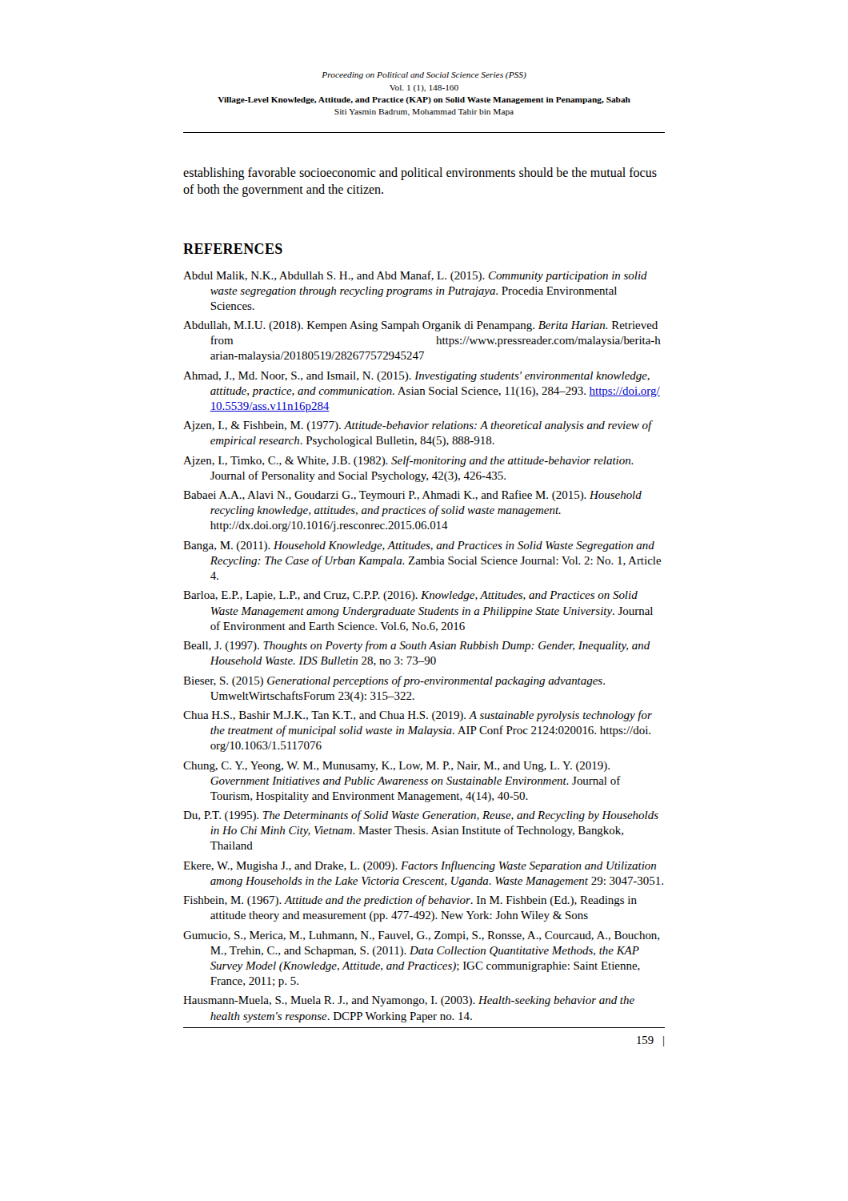Proceeding on Political and Social Science Series (PSS)
Vol. 1 (1), 148-160
Village-Level Knowledge, Attitude, and Practice (KAP) on Solid Waste Management in Penampang, Sabah
Siti Yasmin Badrum, Mohammad Tahir bin Mapa
establishing favorable socioeconomic and political environments should be the mutual focus of both the government and the citizen.
REFERENCES
Abdul Malik, N.K., Abdullah S. H., and Abd Manaf, L. (2015). Community participation in solid waste segregation through recycling programs in Putrajaya. Procedia Environmental Sciences.
Abdullah, M.I.U. (2018). Kempen Asing Sampah Organik di Penampang. Berita Harian. Retrieved from https://www.pressreader.com/malaysia/berita-harian-malaysia/20180519/282677572945247
Ahmad, J., Md. Noor, S., and Ismail, N. (2015). Investigating students' environmental knowledge, attitude, practice, and communication. Asian Social Science, 11(16), 284–293. https://doi.org/10.5539/ass.v11n16p284
Ajzen, I., & Fishbein, M. (1977). Attitude-behavior relations: A theoretical analysis and review of empirical research. Psychological Bulletin, 84(5), 888-918.
Ajzen, I., Timko, C., & White, J.B. (1982). Self-monitoring and the attitude-behavior relation. Journal of Personality and Social Psychology, 42(3), 426-435.
Babaei A.A., Alavi N., Goudarzi G., Teymouri P., Ahmadi K., and Rafiee M. (2015). Household recycling knowledge, attitudes, and practices of solid waste management. http://dx.doi.org/10.1016/j.resconrec.2015.06.014
Banga, M. (2011). Household Knowledge, Attitudes, and Practices in Solid Waste Segregation and Recycling: The Case of Urban Kampala. Zambia Social Science Journal: Vol. 2: No. 1, Article 4.
Barloa, E.P., Lapie, L.P., and Cruz, C.P.P. (2016). Knowledge, Attitudes, and Practices on Solid Waste Management among Undergraduate Students in a Philippine State University. Journal of Environment and Earth Science. Vol.6, No.6, 2016
Beall, J. (1997). Thoughts on Poverty from a South Asian Rubbish Dump: Gender, Inequality, and Household Waste. IDS Bulletin 28, no 3: 73–90
Bieser, S. (2015) Generational perceptions of pro-environmental packaging advantages. UmweltWirtschaftsForum 23(4): 315–322.
Chua H.S., Bashir M.J.K., Tan K.T., and Chua H.S. (2019). A sustainable pyrolysis technology for the treatment of municipal solid waste in Malaysia. AIP Conf Proc 2124:020016. https://doi. org/10.1063/1.5117076
Chung, C. Y., Yeong, W. M., Munusamy, K., Low, M. P., Nair, M., and Ung, L. Y. (2019). Government Initiatives and Public Awareness on Sustainable Environment. Journal of Tourism, Hospitality and Environment Management, 4(14), 40-50.
Du, P.T. (1995). The Determinants of Solid Waste Generation, Reuse, and Recycling by Households in Ho Chi Minh City, Vietnam. Master Thesis. Asian Institute of Technology, Bangkok, Thailand
Ekere, W., Mugisha J., and Drake, L. (2009). Factors Influencing Waste Separation and Utilization among Households in the Lake Victoria Crescent, Uganda. Waste Management 29: 3047-3051.
Fishbein, M. (1967). Attitude and the prediction of behavior. In M. Fishbein (Ed.), Readings in attitude theory and measurement (pp. 477-492). New York: John Wiley & Sons
Gumucio, S., Merica, M., Luhmann, N., Fauvel, G., Zompi, S., Ronsse, A., Courcaud, A., Bouchon, M., Trehin, C., and Schapman, S. (2011). Data Collection Quantitative Methods, the KAP Survey Model (Knowledge, Attitude, and Practices); IGC communigraphie: Saint Etienne, France, 2011; p. 5.
Hausmann-Muela, S., Muela R. J., and Nyamongo, I. (2003). Health-seeking behavior and the health system's response. DCPP Working Paper no. 14.
159 |